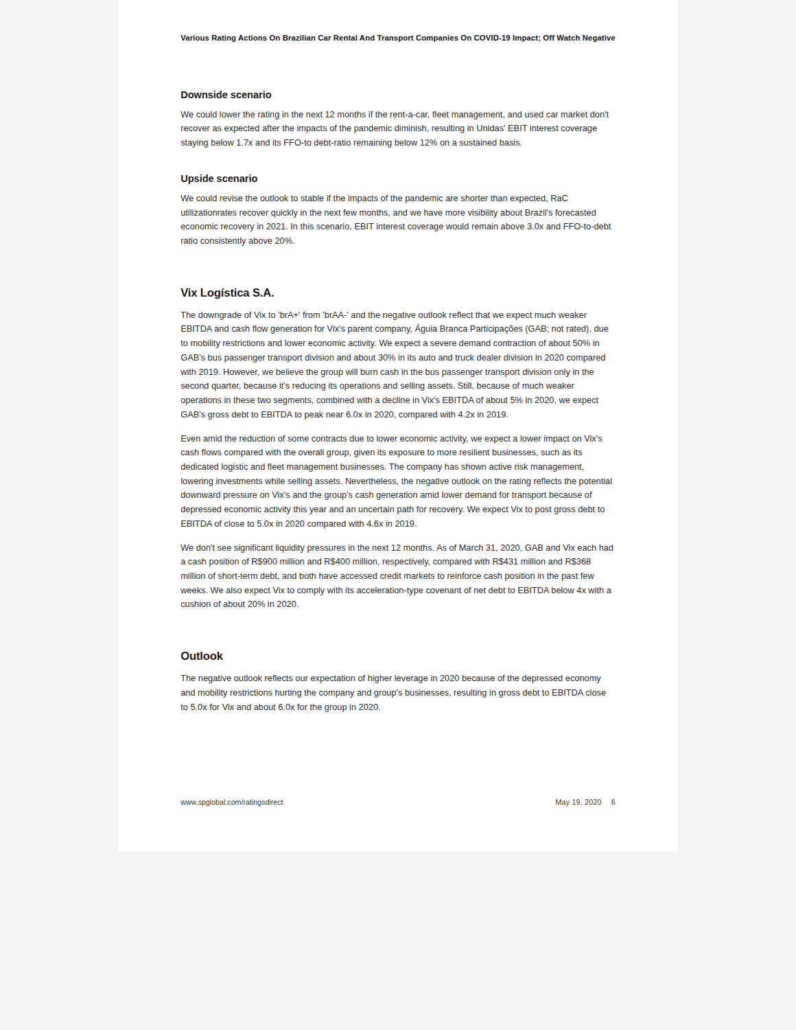Various Rating Actions On Brazilian Car Rental And Transport Companies On COVID-19 Impact; Off Watch Negative
Downside scenario
We could lower the rating in the next 12 months if the rent-a-car, fleet management, and used car market don't recover as expected after the impacts of the pandemic diminish, resulting in Unidas' EBIT interest coverage staying below 1.7x and its FFO-to debt-ratio remaining below 12% on a sustained basis.
Upside scenario
We could revise the outlook to stable if the impacts of the pandemic are shorter than expected, RaC utilizationrates recover quickly in the next few months, and we have more visibility about Brazil's forecasted economic recovery in 2021. In this scenario, EBIT interest coverage would remain above 3.0x and FFO-to-debt ratio consistently above 20%.
Vix Logística S.A.
The downgrade of Vix to 'brA+' from 'brAA-' and the negative outlook reflect that we expect much weaker EBITDA and cash flow generation for Vix's parent company, Águia Branca Participações (GAB; not rated), due to mobility restrictions and lower economic activity. We expect a severe demand contraction of about 50% in GAB's bus passenger transport division and about 30% in its auto and truck dealer division in 2020 compared with 2019. However, we believe the group will burn cash in the bus passenger transport division only in the second quarter, because it's reducing its operations and selling assets. Still, because of much weaker operations in these two segments, combined with a decline in Vix's EBITDA of about 5% in 2020, we expect GAB's gross debt to EBITDA to peak near 6.0x in 2020, compared with 4.2x in 2019.
Even amid the reduction of some contracts due to lower economic activity, we expect a lower impact on Vix's cash flows compared with the overall group, given its exposure to more resilient businesses, such as its dedicated logistic and fleet management businesses. The company has shown active risk management, lowering investments while selling assets. Nevertheless, the negative outlook on the rating reflects the potential downward pressure on Vix's and the group's cash generation amid lower demand for transport because of depressed economic activity this year and an uncertain path for recovery. We expect Vix to post gross debt to EBITDA of close to 5.0x in 2020 compared with 4.6x in 2019.
We don't see significant liquidity pressures in the next 12 months. As of March 31, 2020, GAB and Vix each had a cash position of R$900 million and R$400 million, respectively, compared with R$431 million and R$368 million of short-term debt, and both have accessed credit markets to reinforce cash position in the past few weeks. We also expect Vix to comply with its acceleration-type covenant of net debt to EBITDA below 4x with a cushion of about 20% in 2020.
Outlook
The negative outlook reflects our expectation of higher leverage in 2020 because of the depressed economy and mobility restrictions hurting the company and group's businesses, resulting in gross debt to EBITDA close to 5.0x for Vix and about 6.0x for the group in 2020.
www.spglobal.com/ratingsdirect May 19, 20206